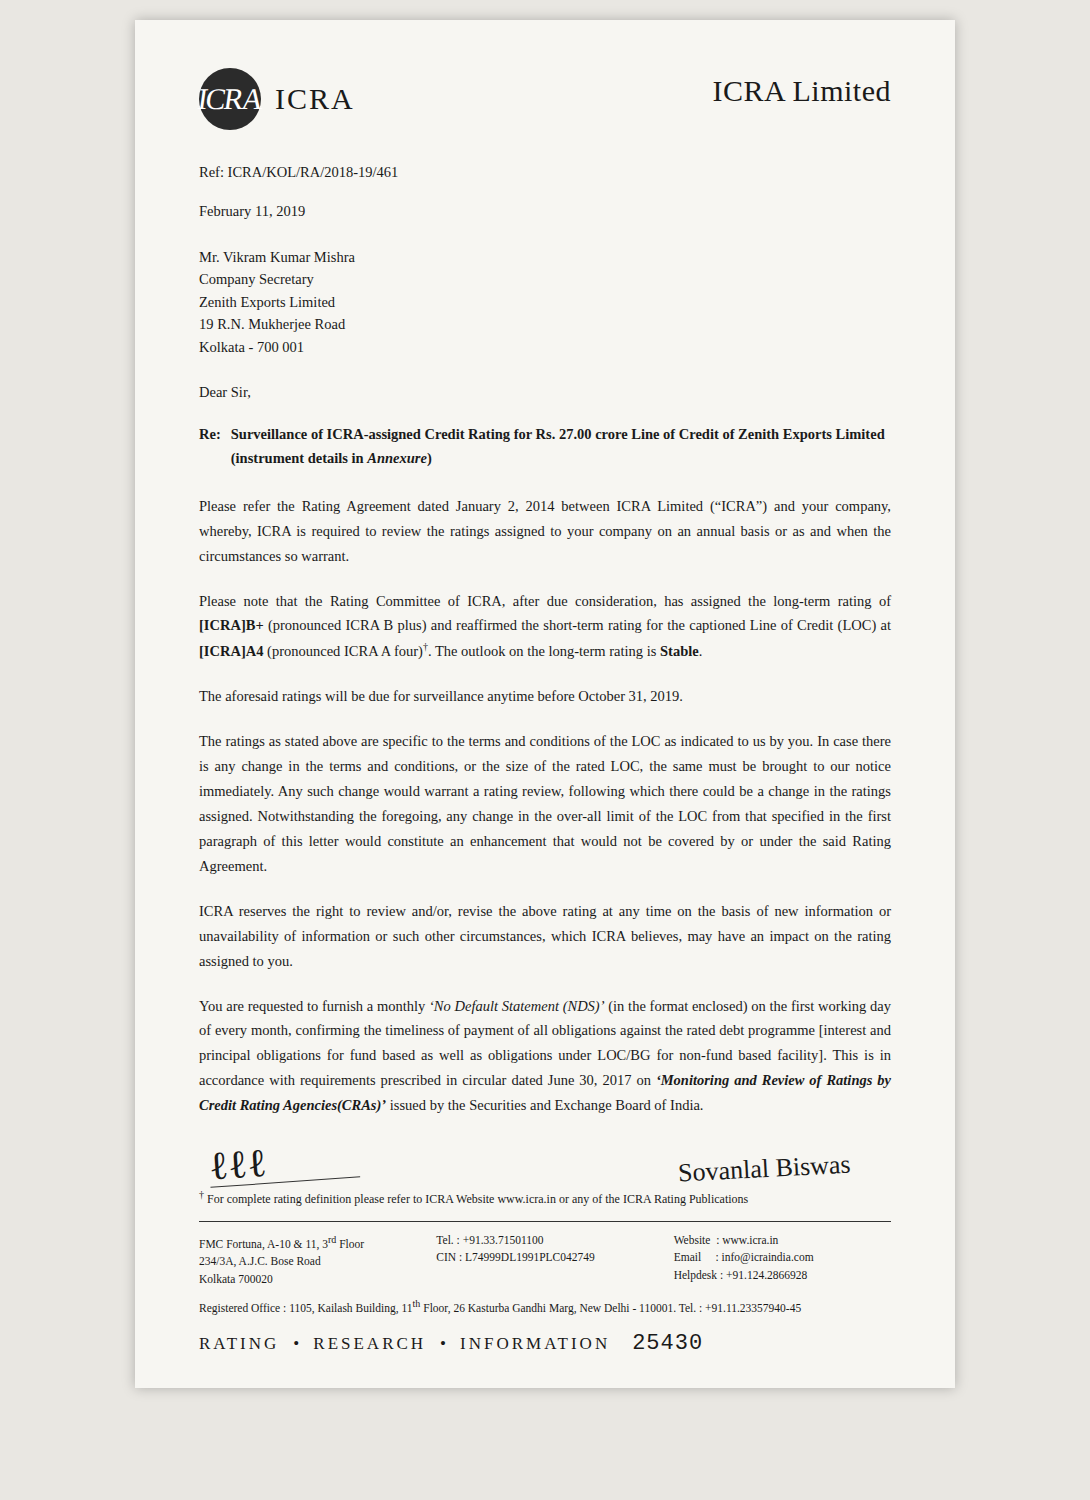ICRA
ICRA
ICRA Limited
Ref: ICRA/KOL/RA/2018-19/461
February 11, 2019
Mr. Vikram Kumar Mishra
Company Secretary
Zenith Exports Limited
19 R.N. Mukherjee Road
Kolkata - 700 001
Dear Sir,
Re:
Surveillance of ICRA-assigned Credit Rating for Rs. 27.00 crore Line of Credit of Zenith Exports Limited (instrument details in Annexure)
Please refer the Rating Agreement dated January 2, 2014 between ICRA Limited (“ICRA”) and your company, whereby, ICRA is required to review the ratings assigned to your company on an annual basis or as and when the circumstances so warrant.
Please note that the Rating Committee of ICRA, after due consideration, has assigned the long-term rating of [ICRA]B+ (pronounced ICRA B plus) and reaffirmed the short-term rating for the captioned Line of Credit (LOC) at [ICRA]A4 (pronounced ICRA A four)†. The outlook on the long-term rating is Stable.
The aforesaid ratings will be due for surveillance anytime before October 31, 2019.
The ratings as stated above are specific to the terms and conditions of the LOC as indicated to us by you. In case there is any change in the terms and conditions, or the size of the rated LOC, the same must be brought to our notice immediately. Any such change would warrant a rating review, following which there could be a change in the ratings assigned. Notwithstanding the foregoing, any change in the over-all limit of the LOC from that specified in the first paragraph of this letter would constitute an enhancement that would not be covered by or under the said Rating Agreement.
ICRA reserves the right to review and/or, revise the above rating at any time on the basis of new information or unavailability of information or such other circumstances, which ICRA believes, may have an impact on the rating assigned to you.
You are requested to furnish a monthly ‘No Default Statement (NDS)’ (in the format enclosed) on the first working day of every month, confirming the timeliness of payment of all obligations against the rated debt programme [interest and principal obligations for fund based as well as obligations under LOC/BG for non-fund based facility]. This is in accordance with requirements prescribed in circular dated June 30, 2017 on ‘Monitoring and Review of Ratings by Credit Rating Agencies(CRAs)’ issued by the Securities and Exchange Board of India.
ℓℓℓ
Sovanlal Biswas
† For complete rating definition please refer to ICRA Website www.icra.in or any of the ICRA Rating Publications
FMC Fortuna, A-10 & 11, 3rd Floor
234/3A, A.J.C. Bose Road
Kolkata 700020
Tel. : +91.33.71501100
CIN : L74999DL1991PLC042749
Website : www.icra.in
Email : info@icraindia.com
Helpdesk : +91.124.2866928
Registered Office : 1105, Kailash Building, 11th Floor, 26 Kasturba Gandhi Marg, New Delhi - 110001. Tel. : +91.11.23357940-45
RATING • RESEARCH • INFORMATION 25430